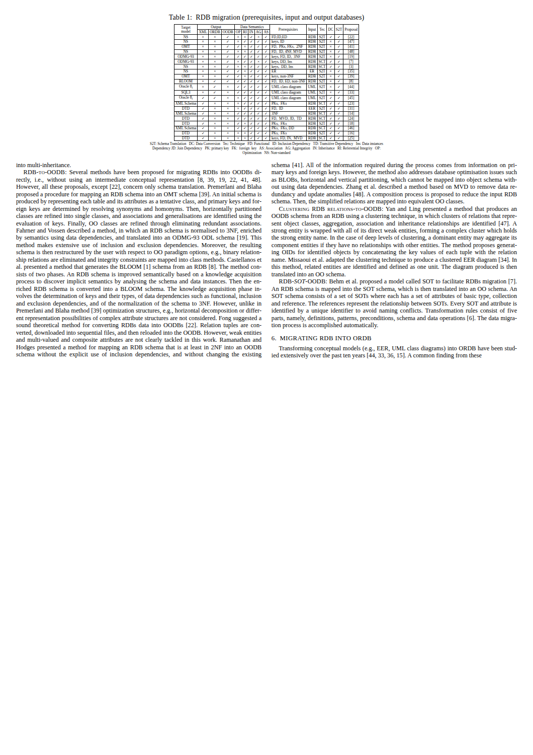Table 1: RDB migration (prerequisites, input and output databases)
| Target model | Output | Data Semantics | Prerequisites | Input | Tec | DC | S2T | Proposal |
| --- | --- | --- | --- | --- | --- | --- | --- | --- |
| XML | ORDB | OODB | OP | RI | IN | AG | AS |
| NS | | | | | | | | | FD,ID,ED | RDB | S2T | | | [22] |
| NS | | | | | | | | | keys, ID | RDB | S2T | | | [47] |
| OMT | | | | | | | | | FD, PKs, FKs, 2NF | RDB | S2T | | | [41] |
| NS | | | | | | | | | FD, ID, 4NF, MVD | RDB | S2T | | | [48] |
| ODMG-93 | | | | | | | | | keys, FD, ID, 3NF | RDB | S2T | | | [19] |
| ODMG-93 | | | | | | | | | keys, DD, Ins | RDB | SCT | | | [7] |
| NS | | | | | | | | | keys, DD, Ins | RDB | SCT | | | [3] |
| NS | | | | | | | | | ER | ER | S2T | | | [35] |
| OMT | | | | | | | | | keys, non-3NF | RDB | S2T | | | [39] |
| BLOOM | | | | | | | | | FD, ID, ED, non-3NF | RDB | S2T | | | [8] |
| Oracle 8 i | | | | | | | | | UML class diagram | UML | S2T | | | [44] |
| SQL3 | | | | | | | | | UML class diagram | UML | S2T | | | [33] |
| Oracle 8 i | | | | | | | | | UML class diagram | UML | S2T | | | [45] |
| XML Schema | | | | | | | | | PKs, FKs | RDB | SCT | | | [23] |
| DTD | | | | | | | | | FD, ID | EER | S2T | | | [31] |
| XML Schema | | | | | | | | | 3NF | RDB | SCT | | | [14] |
| DTD | | | | | | | | | FD, MVD, JD, TD | RDB | SCT | | | [24] |
| DTD | | | | | | | | | PKs, FKs | RDB | S2T | | | [18] |
| XML Schema | | | | | | | | | PKs, FKs, DD | RDB | SCT | | | [46] |
| DTD | | | | | | | | | PKs, FKs | RDB | S2T | | | [16] |
| DTD | | | | | | | | | keys, FD, IN, MVD | RDB | SCT | | | [25] |
S2T: Schema Translation DC: Data Conversion Tec: Technique FD: Functional ID: Inclusion Dependency TD: Transitive Dependency Ins: Data instances
Dependency JD: Join Dependency PK: primary key FK: foreign key AS: Association AG: Aggregation IN: Inheritance RI: Referential Integrity OP:
Optimization NS: Non-standard
into multi-inheritance.
RDB-to-OODB: Several methods have been proposed for migrating RDBs into OODBs directly, i.e., without using an intermediate conceptual representation [8, 39, 19, 22, 41, 48]. However, all these proposals, except [22], concern only schema translation. Premerlani and Blaha proposed a procedure for mapping an RDB schema into an OMT schema [39]. An initial schema is produced by representing each table and its attributes as a tentative class, and primary keys and foreign keys are determined by resolving synonyms and homonyms. Then, horizontally partitioned classes are refined into single classes, and associations and generalisations are identified using the evaluation of keys. Finally, OO classes are refined through eliminating redundant associations. Fahrner and Vossen described a method, in which an RDB schema is normalised to 3NF, enriched by semantics using data dependencies, and translated into an ODMG-93 ODL schema [19]. This method makes extensive use of inclusion and exclusion dependencies. Moreover, the resulting schema is then restructured by the user with respect to OO paradigm options, e.g., binary relationship relations are eliminated and integrity constraints are mapped into class methods. Castellanos et al. presented a method that generates the BLOOM [1] schema from an RDB [8]. The method consists of two phases. An RDB schema is improved semantically based on a knowledge acquisition process to discover implicit semantics by analysing the schema and data instances. Then the enriched RDB schema is converted into a BLOOM schema. The knowledge acquisition phase involves the determination of keys and their types, of data dependencies such as functional, inclusion and exclusion dependencies, and of the normalization of the schema to 3NF. However, unlike in Premerlani and Blaha method [39] optimization structures, e.g., horizontal decomposition or different representation possibilities of complex attribute structures are not considered. Fong suggested a sound theoretical method for converting RDBs data into OODBs [22]. Relation tuples are converted, downloaded into sequential files, and then reloaded into the OODB. However, weak entities and multi-valued and composite attributes are not clearly tackled in this work. Ramanathan and Hodges presented a method for mapping an RDB schema that is at least in 2NF into an OODB schema without the explicit use of inclusion dependencies, and without changing the existing schema [41]. All of the information required during the process comes from information on primary keys and foreign keys. However, the method also addresses database optimisation issues such as BLOBs, horizontal and vertical partitioning, which cannot be mapped into object schema without using data dependencies. Zhang et al. described a method based on MVD to remove data redundancy and update anomalies [48]. A composition process is proposed to reduce the input RDB schema. Then, the simplified relations are mapped into equivalent OO classes.
Clustering RDB relations-to-OODB: Yan and Ling presented a method that produces an OODB schema from an RDB using a clustering technique, in which clusters of relations that represent object classes, aggregation, association and inheritance relationships are identified [47]. A strong entity is wrapped with all of its direct weak entities, forming a complex cluster which holds the strong entity name. In the case of deep levels of clustering, a dominant entity may aggregate its component entities if they have no relationships with other entities. The method proposes generating OIDs for identified objects by concatenating the key values of each tuple with the relation name. Missaoui et al. adapted the clustering technique to produce a clustered EER diagram [34]. In this method, related entities are identified and defined as one unit. The diagram produced is then translated into an OO schema.
RDB-SOT-OODB: Behm et al. proposed a model called SOT to facilitate RDBs migration [7]. An RDB schema is mapped into the SOT schema, which is then translated into an OO schema. An SOT schema consists of a set of SOTs where each has a set of attributes of basic type, collection and reference. The references represent the relationship between SOTs. Every SOT and attribute is identified by a unique identifier to avoid naming conflicts. Transformation rules consist of five parts, namely, definitions, patterns, preconditions, schema and data operations [6]. The data migration process is accomplished automatically.
6. MIGRATING RDB INTO ORDB
Transforming conceptual models (e.g., EER, UML class diagrams) into ORDB have been studied extensively over the past ten years [44, 33, 36, 15]. A common finding from these